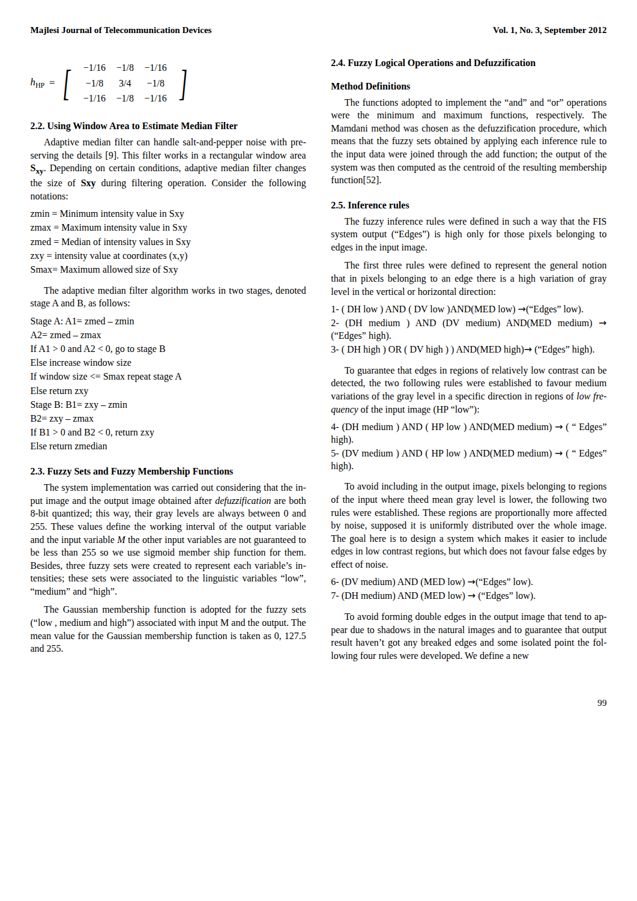Majlesi Journal of Telecommunication Devices
Vol. 1, No. 3, September 2012
hHP = [
| −1/16 | −1/8 | −1/16 |
| −1/8 | 3/4 | −1/8 |
| −1/16 | −1/8 | −1/16 |
]
2.2. Using Window Area to Estimate Median Filter
Adaptive median filter can handle salt-and-pepper noise with preserving the details [9]. This filter works in a rectangular window area Sxy. Depending on certain conditions, adaptive median filter changes the size of Sxy during filtering operation. Consider the following notations:
zmin = Minimum intensity value in Sxy
zmax = Maximum intensity value in Sxy
zmed = Median of intensity values in Sxy
zxy = intensity value at coordinates (x,y)
Smax= Maximum allowed size of Sxy
The adaptive median filter algorithm works in two stages, denoted stage A and B, as follows:
Stage A: A1= zmed – zmin
A2= zmed – zmax
If A1 > 0 and A2 < 0, go to stage B
Else increase window size
If window size <= Smax repeat stage A
Else return zxy
Stage B: B1= zxy – zmin
B2= zxy – zmax
If B1 > 0 and B2 < 0, return zxy
Else return zmedian
2.3. Fuzzy Sets and Fuzzy Membership Functions
The system implementation was carried out considering that the input image and the output image obtained after defuzzification are both 8-bit quantized; this way, their gray levels are always between 0 and 255. These values define the working interval of the output variable and the input variable M the other input variables are not guaranteed to be less than 255 so we use sigmoid member ship function for them. Besides, three fuzzy sets were created to represent each variable’s intensities; these sets were associated to the linguistic variables “low”, “medium” and “high”.
The Gaussian membership function is adopted for the fuzzy sets (“low , medium and high”) associated with input M and the output. The mean value for the Gaussian membership function is taken as 0, 127.5 and 255.
2.4. Fuzzy Logical Operations and Defuzzification
Method Definitions
The functions adopted to implement the “and” and “or” operations were the minimum and maximum functions, respectively. The Mamdani method was chosen as the defuzzification procedure, which means that the fuzzy sets obtained by applying each inference rule to the input data were joined through the add function; the output of the system was then computed as the centroid of the resulting membership function[52].
2.5. Inference rules
The fuzzy inference rules were defined in such a way that the FIS system output (“Edges”) is high only for those pixels belonging to edges in the input image.
The first three rules were defined to represent the general notion that in pixels belonging to an edge there is a high variation of gray level in the vertical or horizontal direction:
1- ( DH low ) AND ( DV low )AND(MED low) →(“Edges” low).
2- (DH medium ) AND (DV medium) AND(MED medium) → (“Edges” high).
3- ( DH high ) OR ( DV high ) ) AND(MED high)→ (“Edges” high).
To guarantee that edges in regions of relatively low contrast can be detected, the two following rules were established to favour medium variations of the gray level in a specific direction in regions of low frequency of the input image (HP “low”):
4- (DH medium ) AND ( HP low ) AND(MED medium) → ( “ Edges” high).
5- (DV medium ) AND ( HP low ) AND(MED medium) → ( “ Edges” high).
To avoid including in the output image, pixels belonging to regions of the input where theed mean gray level is lower, the following two rules were established. These regions are proportionally more affected by noise, supposed it is uniformly distributed over the whole image. The goal here is to design a system which makes it easier to include edges in low contrast regions, but which does not favour false edges by effect of noise.
6- (DV medium) AND (MED low) →(“Edges” low).
7- (DH medium) AND (MED low) → (“Edges” low).
To avoid forming double edges in the output image that tend to appear due to shadows in the natural images and to guarantee that output result haven’t got any breaked edges and some isolated point the following four rules were developed. We define a new
99